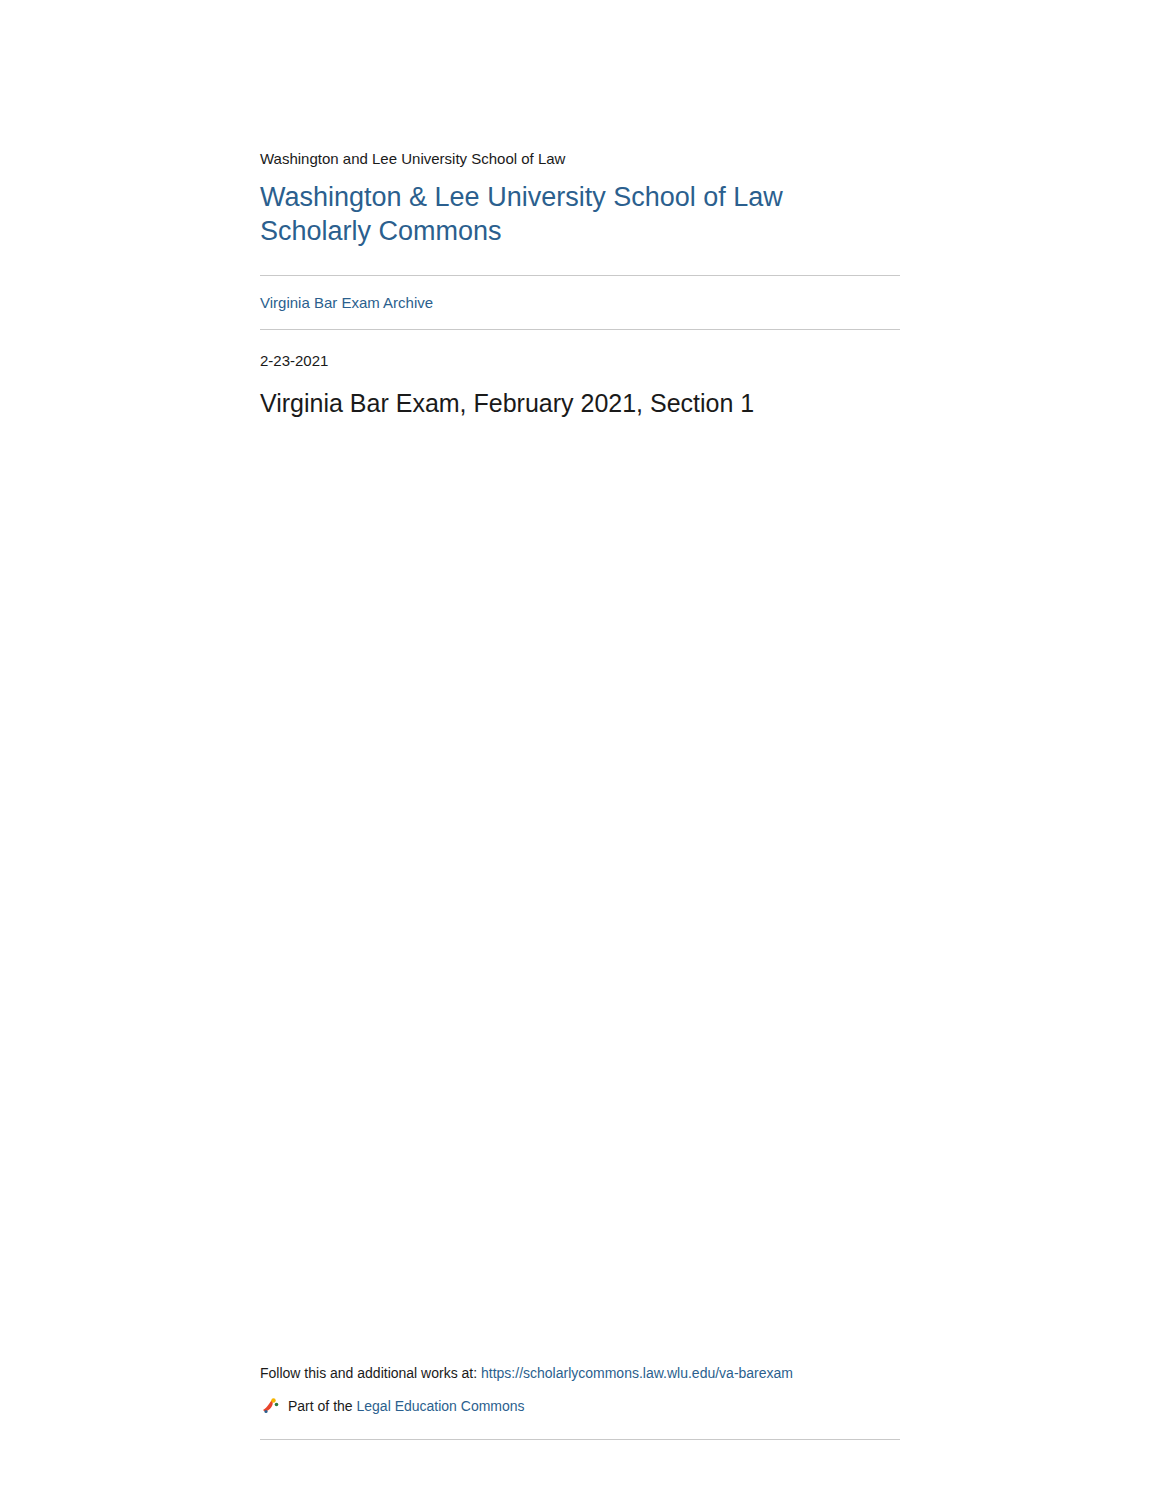Washington and Lee University School of Law
Washington & Lee University School of Law Scholarly Commons
Virginia Bar Exam Archive
2-23-2021
Virginia Bar Exam, February 2021, Section 1
Follow this and additional works at: https://scholarlycommons.law.wlu.edu/va-barexam
Part of the Legal Education Commons